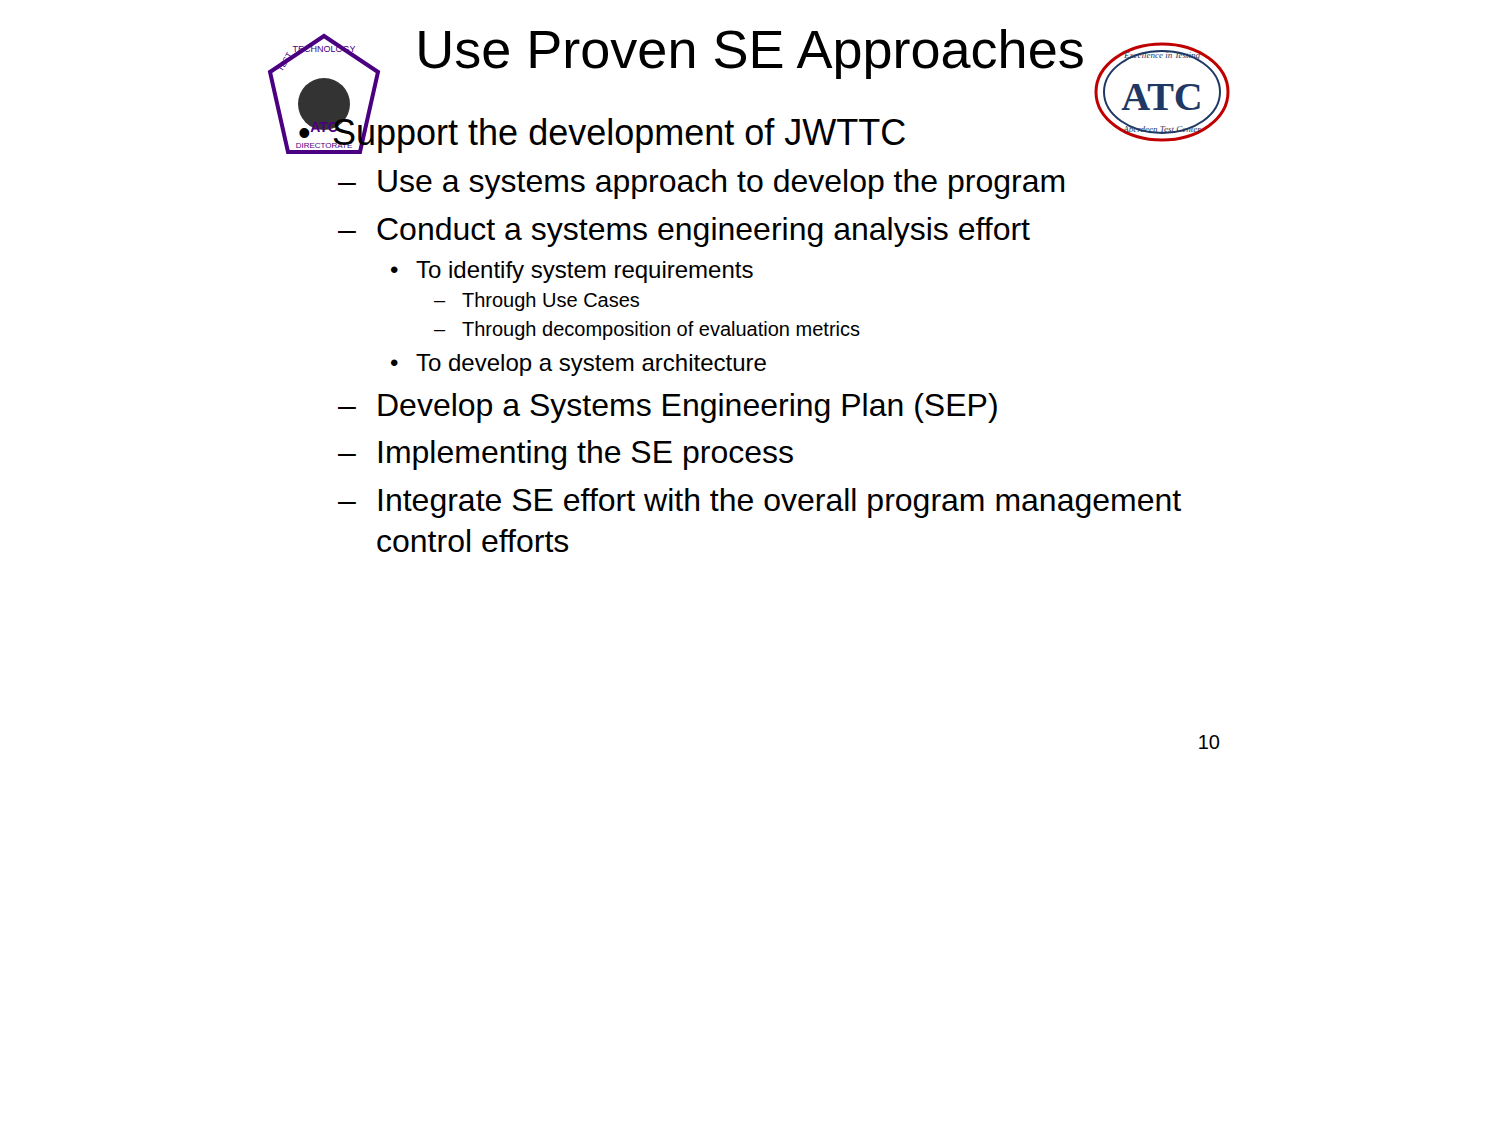Use Proven SE Approaches
Support the development of JWTTC
Use a systems approach to develop the program
Conduct a systems engineering analysis effort
To identify system requirements
Through Use Cases
Through decomposition of evaluation metrics
To develop a system architecture
Develop a Systems Engineering Plan (SEP)
Implementing the SE process
Integrate SE effort with the overall program management control efforts
10